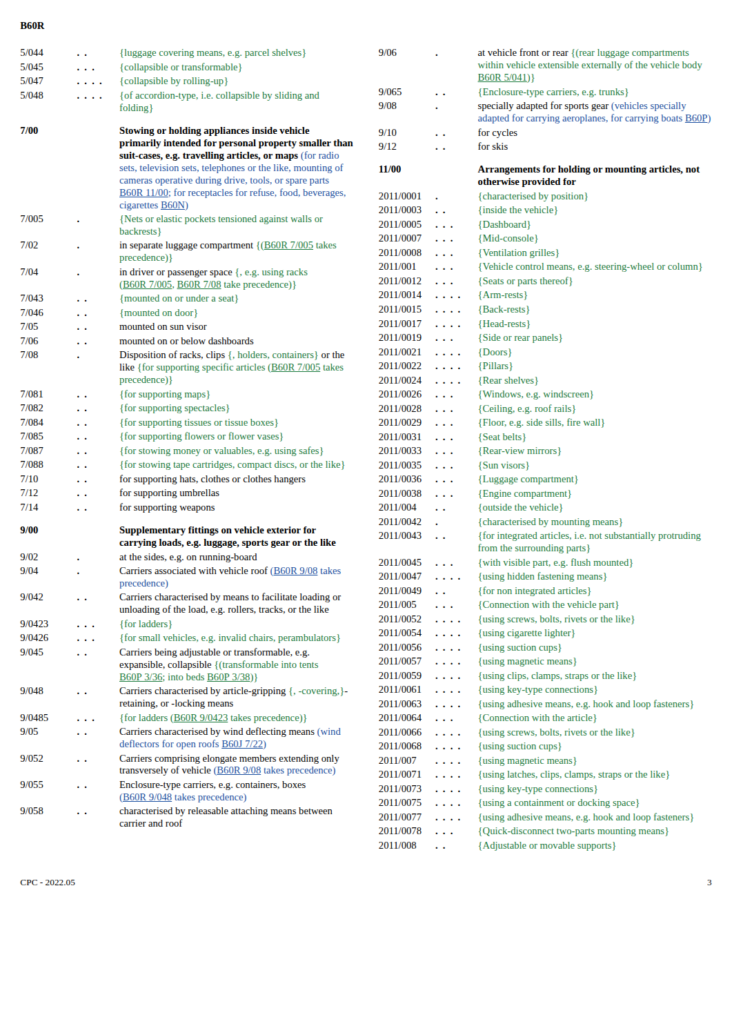B60R
| 5/044 | . . | {luggage covering means, e.g. parcel shelves} |
| 5/045 | . . . | {collapsible or transformable} |
| 5/047 | . . . . | {collapsible by rolling-up} |
| 5/048 | . . . . | {of accordion-type, i.e. collapsible by sliding and folding} |
| 7/00 | | Stowing or holding appliances inside vehicle primarily intended for personal property smaller than suit-cases, e.g. travelling articles, or maps (for radio sets, television sets, telephones or the like, mounting of cameras operative during drive, tools, or spare parts B60R 11/00 ; for receptacles for refuse, food, beverages, cigarettes B60N ) |
| 7/005 | . | {Nets or elastic pockets tensioned against walls or backrests} |
| 7/02 | . | in separate luggage compartment {( B60R 7/005 takes precedence)} |
| 7/04 | . | in driver or passenger space {, e.g. using racks ( B60R 7/005 , B60R 7/08 take precedence)} |
| 7/043 | . . | {mounted on or under a seat} |
| 7/046 | . . | {mounted on door} |
| 7/05 | . . | mounted on sun visor |
| 7/06 | . . | mounted on or below dashboards |
| 7/08 | . | Disposition of racks, clips {, holders, containers} or the like {for supporting specific articles ( B60R 7/005 takes precedence)} |
| 7/081 | . . | {for supporting maps} |
| 7/082 | . . | {for supporting spectacles} |
| 7/084 | . . | {for supporting tissues or tissue boxes} |
| 7/085 | . . | {for supporting flowers or flower vases} |
| 7/087 | . . | {for stowing money or valuables, e.g. using safes} |
| 7/088 | . . | {for stowing tape cartridges, compact discs, or the like} |
| 7/10 | . . | for supporting hats, clothes or clothes hangers |
| 7/12 | . . | for supporting umbrellas |
| 7/14 | . . | for supporting weapons |
| 9/00 | | Supplementary fittings on vehicle exterior for carrying loads, e.g. luggage, sports gear or the like |
| 9/02 | . | at the sides, e.g. on running-board |
| 9/04 | . | Carriers associated with vehicle roof ( B60R 9/08 takes precedence) |
| 9/042 | . . | Carriers characterised by means to facilitate loading or unloading of the load, e.g. rollers, tracks, or the like |
| 9/0423 | . . . | {for ladders} |
| 9/0426 | . . . | {for small vehicles, e.g. invalid chairs, perambulators} |
| 9/045 | . . | Carriers being adjustable or transformable, e.g. expansible, collapsible {(transformable into tents B60P 3/36 ; into beds B60P 3/38 )} |
| 9/048 | . . | Carriers characterised by article-gripping {, -covering,} -retaining, or -locking means |
| 9/0485 | . . . | {for ladders ( B60R 9/0423 takes precedence)} |
| 9/05 | . . | Carriers characterised by wind deflecting means (wind deflectors for open roofs B60J 7/22 ) |
| 9/052 | . . | Carriers comprising elongate members extending only transversely of vehicle ( B60R 9/08 takes precedence) |
| 9/055 | . . | Enclosure-type carriers, e.g. containers, boxes ( B60R 9/048 takes precedence) |
| 9/058 | . . | characterised by releasable attaching means between carrier and roof |
| 9/06 | . | at vehicle front or rear {(rear luggage compartments within vehicle extensible externally of the vehicle body B60R 5/041 )} |
| 9/065 | . . | {Enclosure-type carriers, e.g. trunks} |
| 9/08 | . | specially adapted for sports gear (vehicles specially adapted for carrying aeroplanes, for carrying boats B60P ) |
| 9/10 | . . | for cycles |
| 9/12 | . . | for skis |
| 11/00 | | Arrangements for holding or mounting articles, not otherwise provided for |
| 2011/0001 | . | {characterised by position} |
| 2011/0003 | . . | {inside the vehicle} |
| 2011/0005 | . . . | {Dashboard} |
| 2011/0007 | . . . | {Mid-console} |
| 2011/0008 | . . . | {Ventilation grilles} |
| 2011/001 | . . . | {Vehicle control means, e.g. steering-wheel or column} |
| 2011/0012 | . . . | {Seats or parts thereof} |
| 2011/0014 | . . . . | {Arm-rests} |
| 2011/0015 | . . . . | {Back-rests} |
| 2011/0017 | . . . . | {Head-rests} |
| 2011/0019 | . . . | {Side or rear panels} |
| 2011/0021 | . . . . | {Doors} |
| 2011/0022 | . . . . | {Pillars} |
| 2011/0024 | . . . . | {Rear shelves} |
| 2011/0026 | . . . | {Windows, e.g. windscreen} |
| 2011/0028 | . . . | {Ceiling, e.g. roof rails} |
| 2011/0029 | . . . | {Floor, e.g. side sills, fire wall} |
| 2011/0031 | . . . | {Seat belts} |
| 2011/0033 | . . . | {Rear-view mirrors} |
| 2011/0035 | . . . | {Sun visors} |
| 2011/0036 | . . . | {Luggage compartment} |
| 2011/0038 | . . . | {Engine compartment} |
| 2011/004 | . . | {outside the vehicle} |
| 2011/0042 | . | {characterised by mounting means} |
| 2011/0043 | . . | {for integrated articles, i.e. not substantially protruding from the surrounding parts} |
| 2011/0045 | . . . | {with visible part, e.g. flush mounted} |
| 2011/0047 | . . . . | {using hidden fastening means} |
| 2011/0049 | . . | {for non integrated articles} |
| 2011/005 | . . . | {Connection with the vehicle part} |
| 2011/0052 | . . . . | {using screws, bolts, rivets or the like} |
| 2011/0054 | . . . . | {using cigarette lighter} |
| 2011/0056 | . . . . | {using suction cups} |
| 2011/0057 | . . . . | {using magnetic means} |
| 2011/0059 | . . . . | {using clips, clamps, straps or the like} |
| 2011/0061 | . . . . | {using key-type connections} |
| 2011/0063 | . . . . | {using adhesive means, e.g. hook and loop fasteners} |
| 2011/0064 | . . . | {Connection with the article} |
| 2011/0066 | . . . . | {using screws, bolts, rivets or the like} |
| 2011/0068 | . . . . | {using suction cups} |
| 2011/007 | . . . . | {using magnetic means} |
| 2011/0071 | . . . . | {using latches, clips, clamps, straps or the like} |
| 2011/0073 | . . . . | {using key-type connections} |
| 2011/0075 | . . . . | {using a containment or docking space} |
| 2011/0077 | . . . . | {using adhesive means, e.g. hook and loop fasteners} |
| 2011/0078 | . . . | {Quick-disconnect two-parts mounting means} |
| 2011/008 | . . | {Adjustable or movable supports} |
CPC - 2022.05
3